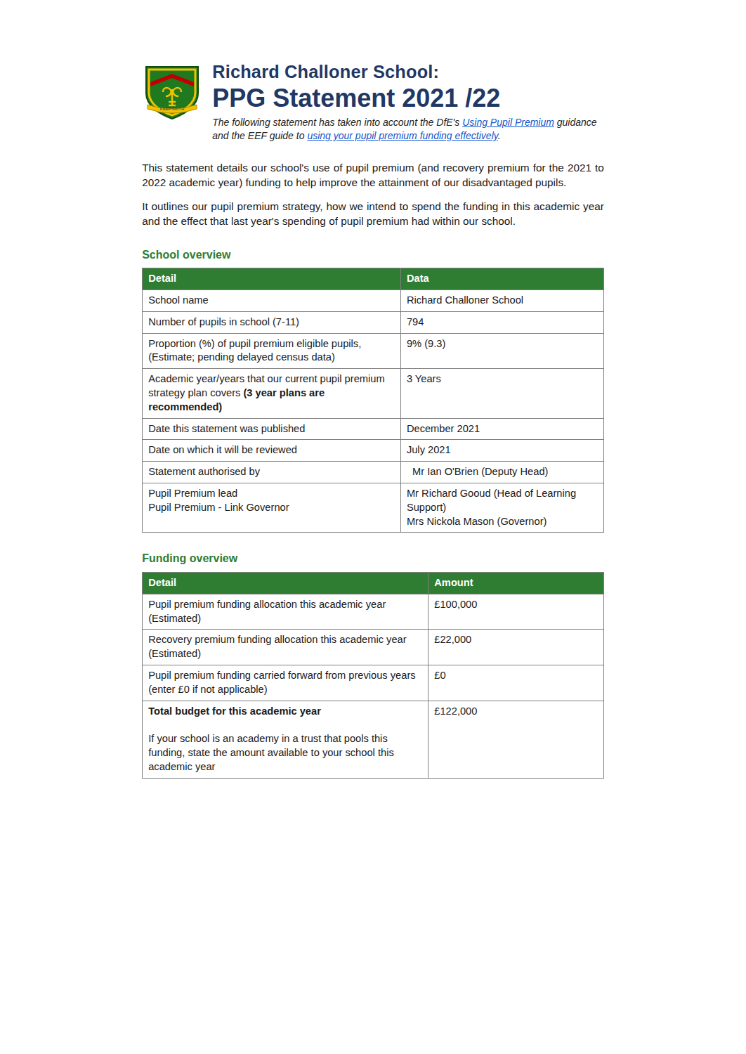KEEP FAITH
Richard Challoner School:
PPG Statement 2021 /22
The following statement has taken into account the DfE's Using Pupil Premium guidance and the EEF guide to using your pupil premium funding effectively.
This statement details our school's use of pupil premium (and recovery premium for the 2021 to 2022 academic year) funding to help improve the attainment of our disadvantaged pupils.
It outlines our pupil premium strategy, how we intend to spend the funding in this academic year and the effect that last year's spending of pupil premium had within our school.
School overview
| Detail | Data |
| --- | --- |
| School name | Richard Challoner School |
| Number of pupils in school (7-11) | 794 |
| Proportion (%) of pupil premium eligible pupils, (Estimate; pending delayed census data) | 9% (9.3) |
| Academic year/years that our current pupil premium strategy plan covers (3 year plans are recommended) | 3 Years |
| Date this statement was published | December 2021 |
| Date on which it will be reviewed | July 2021 |
| Statement authorised by | Mr Ian O'Brien (Deputy Head) |
| Pupil Premium lead Pupil Premium - Link Governor | Mr Richard Gooud (Head of Learning Support) Mrs Nickola Mason (Governor) |
Funding overview
| Detail | Amount |
| --- | --- |
| Pupil premium funding allocation this academic year (Estimated) | £100,000 |
| Recovery premium funding allocation this academic year (Estimated) | £22,000 |
| Pupil premium funding carried forward from previous years (enter £0 if not applicable) | £0 |
| Total budget for this academic year If your school is an academy in a trust that pools this funding, state the amount available to your school this academic year | £122,000 |